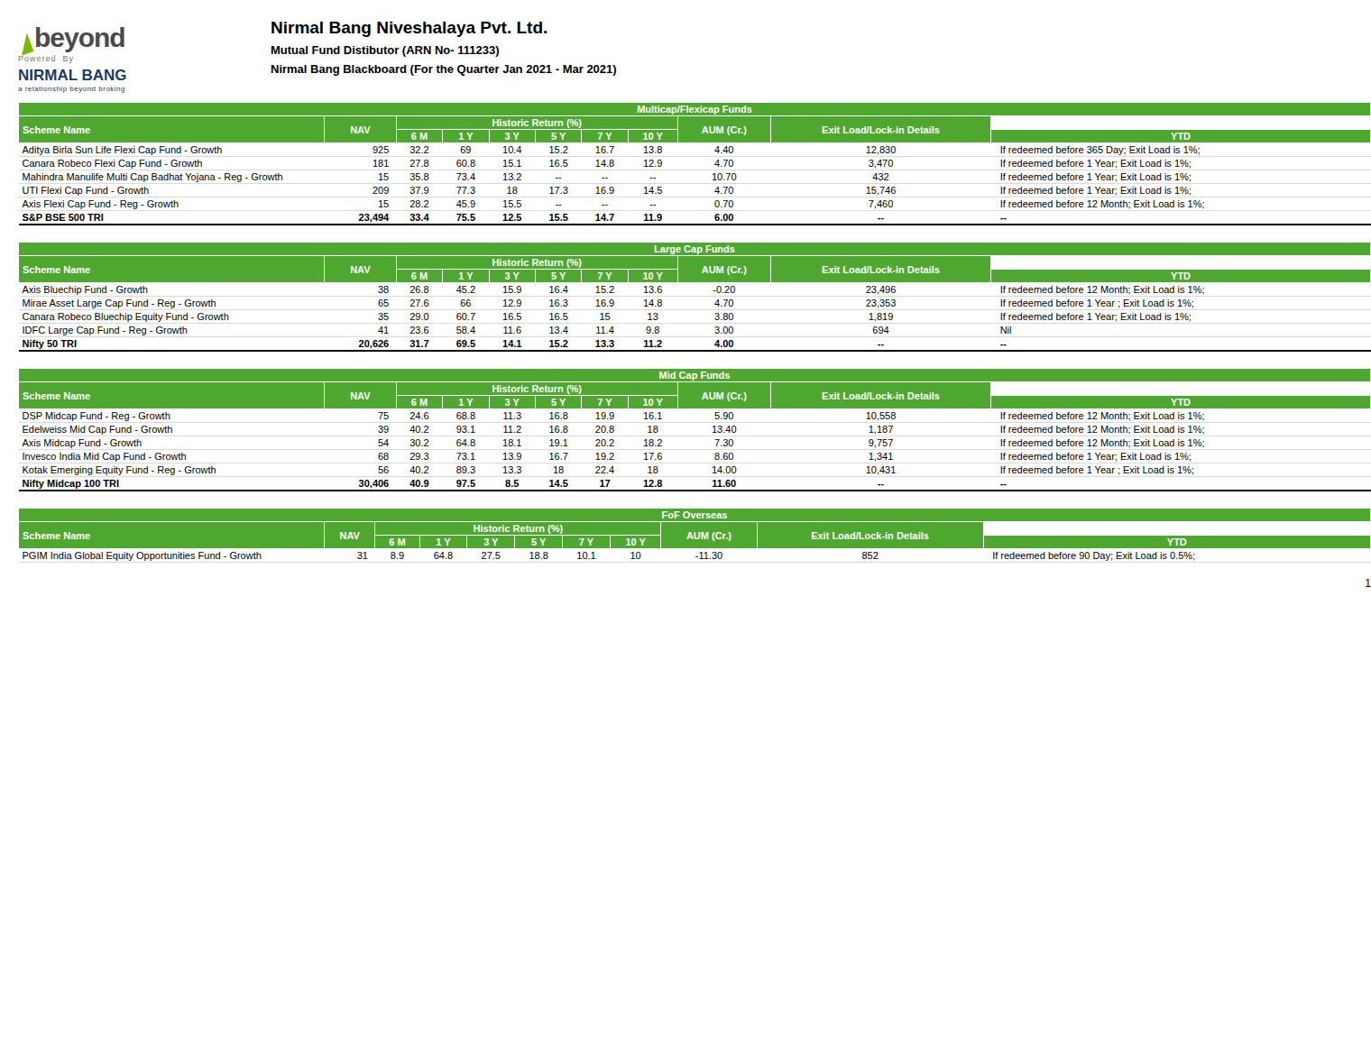beyond
Powered By
NIRMAL BANG
a relationship beyond broking
Nirmal Bang Niveshalaya Pvt. Ltd.
Mutual Fund Distibutor (ARN No- 111233)
Nirmal Bang Blackboard (For the Quarter Jan 2021 - Mar 2021)
| Multicap/Flexicap Funds |
| --- |
| Scheme Name | NAV | Historic Return (%) | AUM (Cr.) | Exit Load/Lock-in Details |
| 6 M | 1 Y | 3 Y | 5 Y | 7 Y | 10 Y | YTD |
| Aditya Birla Sun Life Flexi Cap Fund - Growth | 925 | 32.2 | 69 | 10.4 | 15.2 | 16.7 | 13.8 | 4.40 | 12,830 | If redeemed before 365 Day; Exit Load is 1%; |
| Canara Robeco Flexi Cap Fund - Growth | 181 | 27.8 | 60.8 | 15.1 | 16.5 | 14.8 | 12.9 | 4.70 | 3,470 | If redeemed before 1 Year; Exit Load is 1%; |
| Mahindra Manulife Multi Cap Badhat Yojana - Reg - Growth | 15 | 35.8 | 73.4 | 13.2 | -- | -- | -- | 10.70 | 432 | If redeemed before 1 Year; Exit Load is 1%; |
| UTI Flexi Cap Fund - Growth | 209 | 37.9 | 77.3 | 18 | 17.3 | 16.9 | 14.5 | 4.70 | 15,746 | If redeemed before 1 Year; Exit Load is 1%; |
| Axis Flexi Cap Fund - Reg - Growth | 15 | 28.2 | 45.9 | 15.5 | -- | -- | -- | 0.70 | 7,460 | If redeemed before 12 Month; Exit Load is 1%; |
| S&P BSE 500 TRI | 23,494 | 33.4 | 75.5 | 12.5 | 15.5 | 14.7 | 11.9 | 6.00 | -- | -- |
| Large Cap Funds |
| --- |
| Scheme Name | NAV | Historic Return (%) | AUM (Cr.) | Exit Load/Lock-in Details |
| 6 M | 1 Y | 3 Y | 5 Y | 7 Y | 10 Y | YTD |
| Axis Bluechip Fund - Growth | 38 | 26.8 | 45.2 | 15.9 | 16.4 | 15.2 | 13.6 | -0.20 | 23,496 | If redeemed before 12 Month; Exit Load is 1%; |
| Mirae Asset Large Cap Fund - Reg - Growth | 65 | 27.6 | 66 | 12.9 | 16.3 | 16.9 | 14.8 | 4.70 | 23,353 | If redeemed before 1 Year ; Exit Load is 1%; |
| Canara Robeco Bluechip Equity Fund - Growth | 35 | 29.0 | 60.7 | 16.5 | 16.5 | 15 | 13 | 3.80 | 1,819 | If redeemed before 1 Year; Exit Load is 1%; |
| IDFC Large Cap Fund - Reg - Growth | 41 | 23.6 | 58.4 | 11.6 | 13.4 | 11.4 | 9.8 | 3.00 | 694 | Nil |
| Nifty 50 TRI | 20,626 | 31.7 | 69.5 | 14.1 | 15.2 | 13.3 | 11.2 | 4.00 | -- | -- |
| Mid Cap Funds |
| --- |
| Scheme Name | NAV | Historic Return (%) | AUM (Cr.) | Exit Load/Lock-in Details |
| 6 M | 1 Y | 3 Y | 5 Y | 7 Y | 10 Y | YTD |
| DSP Midcap Fund - Reg - Growth | 75 | 24.6 | 68.8 | 11.3 | 16.8 | 19.9 | 16.1 | 5.90 | 10,558 | If redeemed before 12 Month; Exit Load is 1%; |
| Edelweiss Mid Cap Fund - Growth | 39 | 40.2 | 93.1 | 11.2 | 16.8 | 20.8 | 18 | 13.40 | 1,187 | If redeemed before 12 Month; Exit Load is 1%; |
| Axis Midcap Fund - Growth | 54 | 30.2 | 64.8 | 18.1 | 19.1 | 20.2 | 18.2 | 7.30 | 9,757 | If redeemed before 12 Month; Exit Load is 1%; |
| Invesco India Mid Cap Fund - Growth | 68 | 29.3 | 73.1 | 13.9 | 16.7 | 19.2 | 17.6 | 8.60 | 1,341 | If redeemed before 1 Year; Exit Load is 1%; |
| Kotak Emerging Equity Fund - Reg - Growth | 56 | 40.2 | 89.3 | 13.3 | 18 | 22.4 | 18 | 14.00 | 10,431 | If redeemed before 1 Year ; Exit Load is 1%; |
| Nifty Midcap 100 TRI | 30,406 | 40.9 | 97.5 | 8.5 | 14.5 | 17 | 12.8 | 11.60 | -- | -- |
| FoF Overseas |
| --- |
| Scheme Name | NAV | Historic Return (%) | AUM (Cr.) | Exit Load/Lock-in Details |
| 6 M | 1 Y | 3 Y | 5 Y | 7 Y | 10 Y | YTD |
| PGIM India Global Equity Opportunities Fund - Growth | 31 | 8.9 | 64.8 | 27.5 | 18.8 | 10.1 | 10 | -11.30 | 852 | If redeemed before 90 Day; Exit Load is 0.5%; |
1